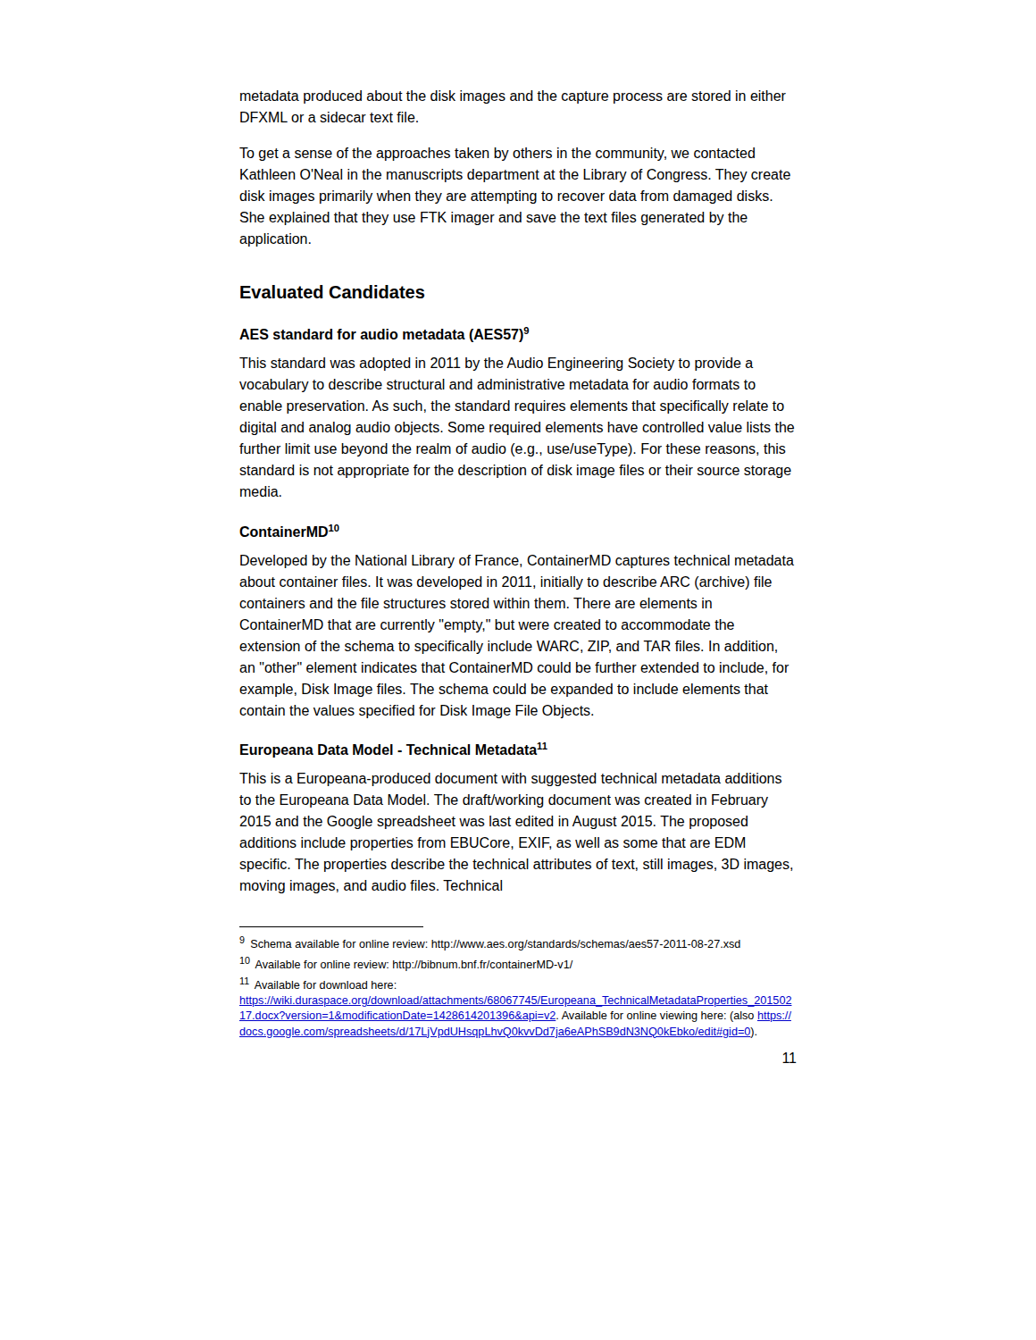metadata produced about the disk images and the capture process are stored in either DFXML or a sidecar text file.
To get a sense of the approaches taken by others in the community, we contacted Kathleen O'Neal in the manuscripts department at the Library of Congress. They create disk images primarily when they are attempting to recover data from damaged disks. She explained that they use FTK imager and save the text files generated by the application.
Evaluated Candidates
AES standard for audio metadata (AES57)9
This standard was adopted in 2011 by the Audio Engineering Society to provide a vocabulary to describe structural and administrative metadata for audio formats to enable preservation. As such, the standard requires elements that specifically relate to digital and analog audio objects. Some required elements have controlled value lists the further limit use beyond the realm of audio (e.g., use/useType). For these reasons, this standard is not appropriate for the description of disk image files or their source storage media.
ContainerMD10
Developed by the National Library of France, ContainerMD captures technical metadata about container files. It was developed in 2011, initially to describe ARC (archive) file containers and the file structures stored within them. There are elements in ContainerMD that are currently "empty," but were created to accommodate the extension of the schema to specifically include WARC, ZIP, and TAR files. In addition, an "other" element indicates that ContainerMD could be further extended to include, for example, Disk Image files. The schema could be expanded to include elements that contain the values specified for Disk Image File Objects.
Europeana Data Model - Technical Metadata11
This is a Europeana-produced document with suggested technical metadata additions to the Europeana Data Model. The draft/working document was created in February 2015 and the Google spreadsheet was last edited in August 2015. The proposed additions include properties from EBUCore, EXIF, as well as some that are EDM specific. The properties describe the technical attributes of text, still images, 3D images, moving images, and audio files. Technical
9 Schema available for online review: http://www.aes.org/standards/schemas/aes57-2011-08-27.xsd
10 Available for online review: http://bibnum.bnf.fr/containerMD-v1/
11 Available for download here:
https://wiki.duraspace.org/download/attachments/68067745/Europeana_TechnicalMetadataProperties_20150217.docx?version=1&modificationDate=1428614201396&api=v2. Available for online viewing here: (also https://docs.google.com/spreadsheets/d/17LjVpdUHsqpLhvQ0kvvDd7ja6eAPhSB9dN3NQ0kEbko/edit#gid=0).
11